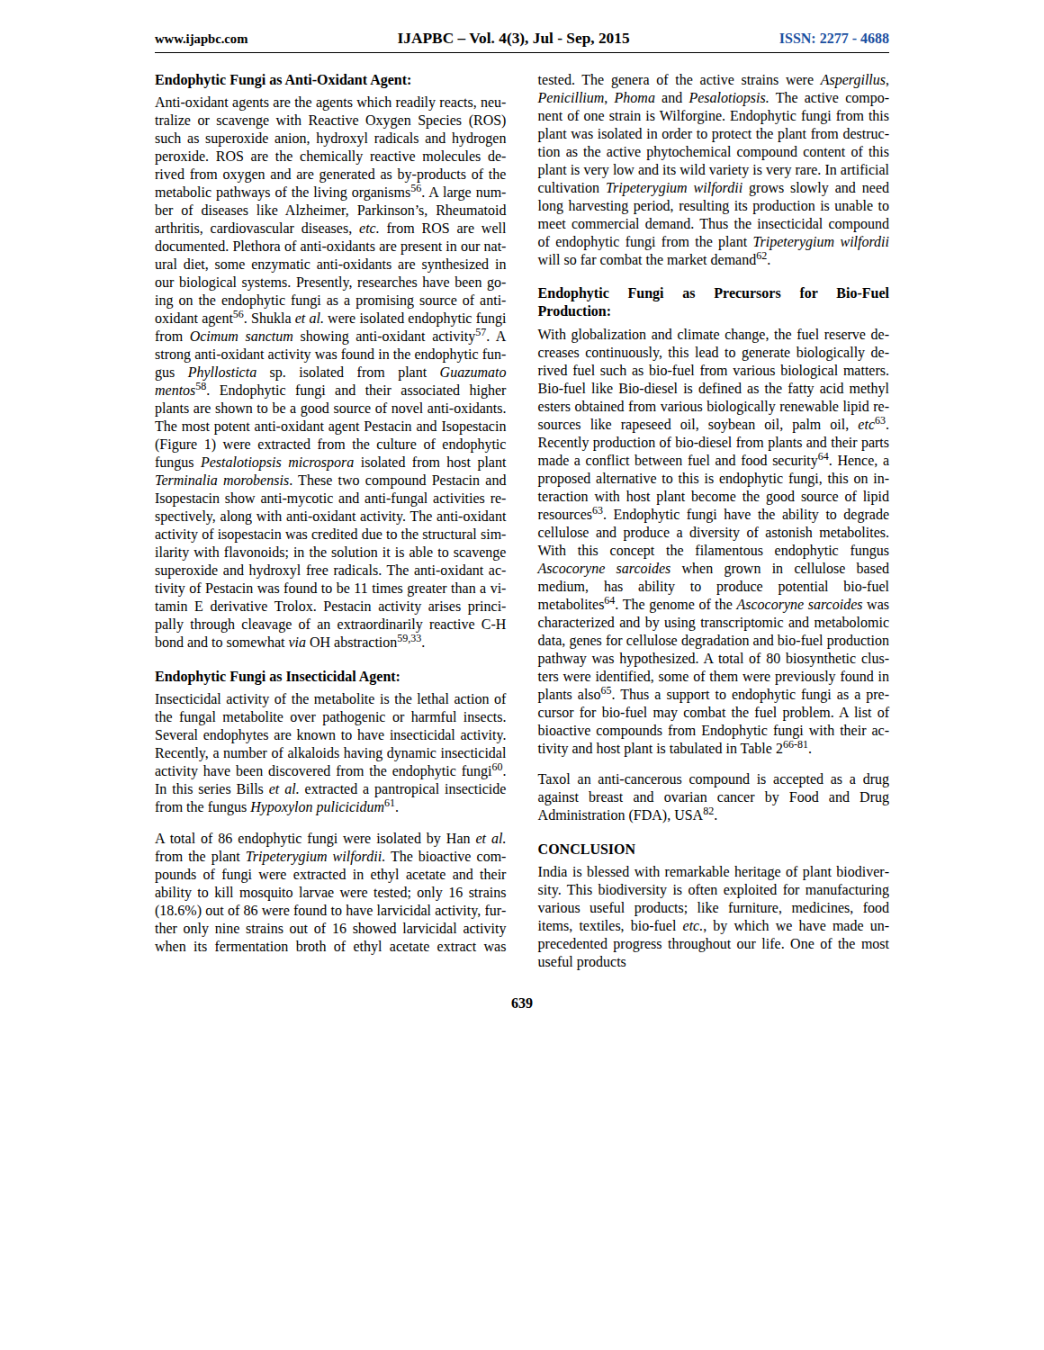www.ijapbc.com IJAPBC – Vol. 4(3), Jul - Sep, 2015 ISSN: 2277 - 4688
Endophytic Fungi as Anti-Oxidant Agent:
Anti-oxidant agents are the agents which readily reacts, neutralize or scavenge with Reactive Oxygen Species (ROS) such as superoxide anion, hydroxyl radicals and hydrogen peroxide. ROS are the chemically reactive molecules derived from oxygen and are generated as by-products of the metabolic pathways of the living organisms56. A large number of diseases like Alzheimer, Parkinson’s, Rheumatoid arthritis, cardiovascular diseases, etc. from ROS are well documented. Plethora of anti-oxidants are present in our natural diet, some enzymatic anti-oxidants are synthesized in our biological systems. Presently, researches have been going on the endophytic fungi as a promising source of anti-oxidant agent56. Shukla et al. were isolated endophytic fungi from Ocimum sanctum showing anti-oxidant activity57. A strong anti-oxidant activity was found in the endophytic fungus Phyllosticta sp. isolated from plant Guazumato mentos58. Endophytic fungi and their associated higher plants are shown to be a good source of novel anti-oxidants. The most potent anti-oxidant agent Pestacin and Isopestacin (Figure 1) were extracted from the culture of endophytic fungus Pestalotiopsis microspora isolated from host plant Terminalia morobensis. These two compound Pestacin and Isopestacin show anti-mycotic and anti-fungal activities respectively, along with anti-oxidant activity. The anti-oxidant activity of isopestacin was credited due to the structural similarity with flavonoids; in the solution it is able to scavenge superoxide and hydroxyl free radicals. The anti-oxidant activity of Pestacin was found to be 11 times greater than a vitamin E derivative Trolox. Pestacin activity arises principally through cleavage of an extraordinarily reactive C-H bond and to somewhat via OH abstraction59,33.
Endophytic Fungi as Insecticidal Agent:
Insecticidal activity of the metabolite is the lethal action of the fungal metabolite over pathogenic or harmful insects. Several endophytes are known to have insecticidal activity. Recently, a number of alkaloids having dynamic insecticidal activity have been discovered from the endophytic fungi60. In this series Bills et al. extracted a pantropical insecticide from the fungus Hypoxylon pulicicidum61.
A total of 86 endophytic fungi were isolated by Han et al. from the plant Tripeterygium wilfordii. The bioactive compounds of fungi were extracted in ethyl acetate and their ability to kill mosquito larvae were tested; only 16 strains (18.6%) out of 86 were found to have larvicidal activity, further only nine strains out of 16 showed larvicidal activity when its fermentation broth of ethyl acetate extract was tested. The genera of the active strains were Aspergillus, Penicillium, Phoma and Pesalotiopsis. The active component of one strain is Wilforgine. Endophytic fungi from this plant was isolated in order to protect the plant from destruction as the active phytochemical compound content of this plant is very low and its wild variety is very rare. In artificial cultivation Tripeterygium wilfordii grows slowly and need long harvesting period, resulting its production is unable to meet commercial demand. Thus the insecticidal compound of endophytic fungi from the plant Tripeterygium wilfordii will so far combat the market demand62.
Endophytic Fungi as Precursors for Bio-Fuel Production:
With globalization and climate change, the fuel reserve decreases continuously, this lead to generate biologically derived fuel such as bio-fuel from various biological matters. Bio-fuel like Bio-diesel is defined as the fatty acid methyl esters obtained from various biologically renewable lipid resources like rapeseed oil, soybean oil, palm oil, etc63. Recently production of bio-diesel from plants and their parts made a conflict between fuel and food security64. Hence, a proposed alternative to this is endophytic fungi, this on interaction with host plant become the good source of lipid resources63. Endophytic fungi have the ability to degrade cellulose and produce a diversity of astonish metabolites. With this concept the filamentous endophytic fungus Ascocoryne sarcoides when grown in cellulose based medium, has ability to produce potential bio-fuel metabolites64. The genome of the Ascocoryne sarcoides was characterized and by using transcriptomic and metabolomic data, genes for cellulose degradation and bio-fuel production pathway was hypothesized. A total of 80 biosynthetic clusters were identified, some of them were previously found in plants also65. Thus a support to endophytic fungi as a precursor for bio-fuel may combat the fuel problem. A list of bioactive compounds from Endophytic fungi with their activity and host plant is tabulated in Table 266-81.
Taxol an anti-cancerous compound is accepted as a drug against breast and ovarian cancer by Food and Drug Administration (FDA), USA82.
CONCLUSION
India is blessed with remarkable heritage of plant biodiversity. This biodiversity is often exploited for manufacturing various useful products; like furniture, medicines, food items, textiles, bio-fuel etc., by which we have made unprecedented progress throughout our life. One of the most useful products
639